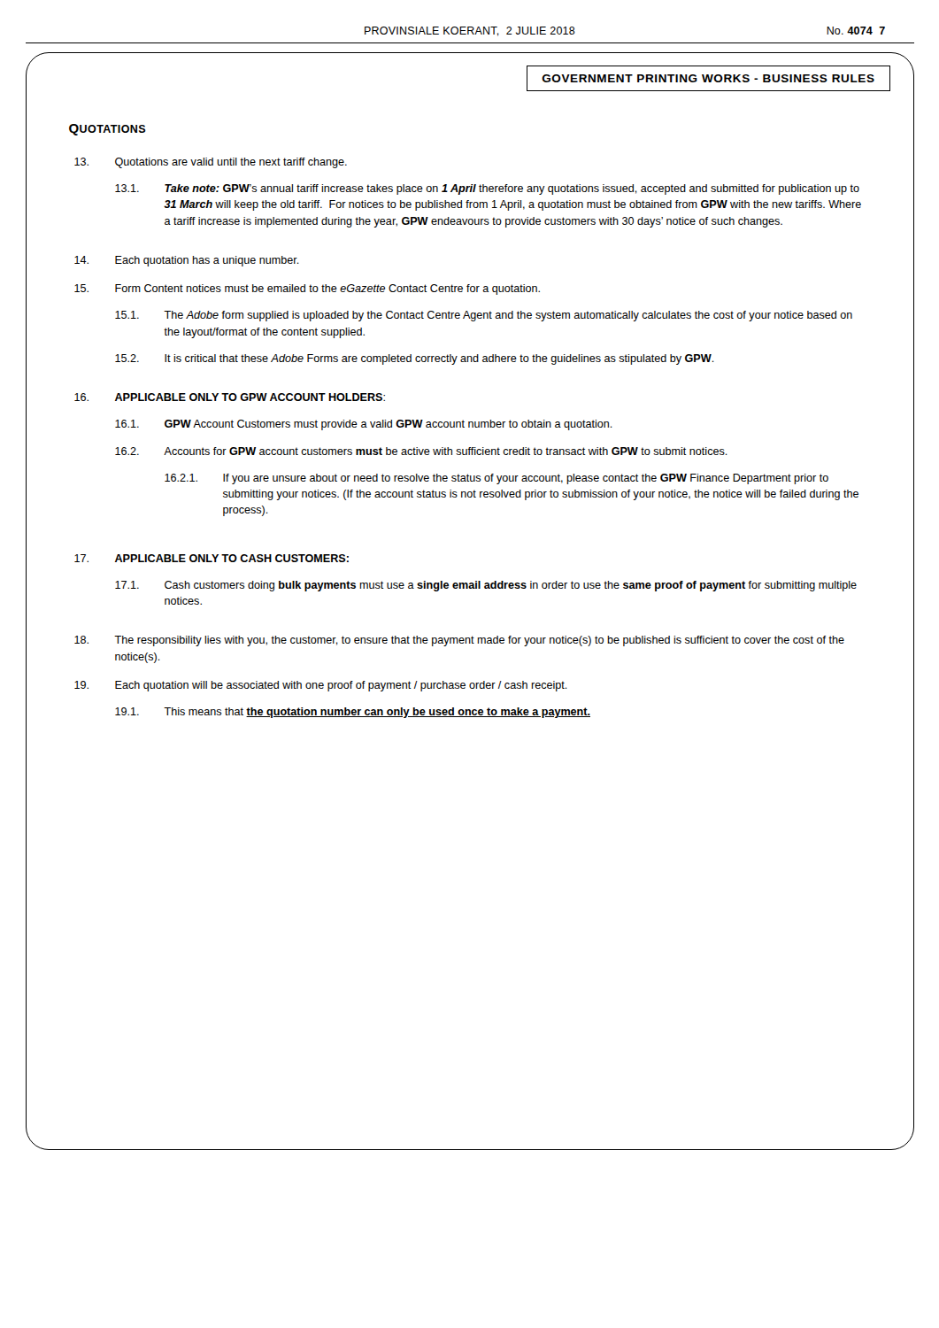PROVINSIALE KOERANT, 2 JULIE 2018
No. 4074 7
GOVERNMENT PRINTING WORKS - BUSINESS RULES
QUOTATIONS
13.
Quotations are valid until the next tariff change.
13.1.
Take note: GPW’s annual tariff increase takes place on 1 April therefore any quotations issued, accepted and submitted for publication up to 31 March will keep the old tariff. For notices to be published from 1 April, a quotation must be obtained from GPW with the new tariffs. Where a tariff increase is implemented during the year, GPW endeavours to provide customers with 30 days’ notice of such changes.
14.
Each quotation has a unique number.
15.
Form Content notices must be emailed to the eGazette Contact Centre for a quotation.
15.1.
The Adobe form supplied is uploaded by the Contact Centre Agent and the system automatically calculates the cost of your notice based on the layout/format of the content supplied.
15.2.
It is critical that these Adobe Forms are completed correctly and adhere to the guidelines as stipulated by GPW.
16.
APPLICABLE ONLY TO GPW ACCOUNT HOLDERS:
16.1.
GPW Account Customers must provide a valid GPW account number to obtain a quotation.
16.2.
Accounts for GPW account customers must be active with sufficient credit to transact with GPW to submit notices.
16.2.1.
If you are unsure about or need to resolve the status of your account, please contact the GPW Finance Department prior to submitting your notices. (If the account status is not resolved prior to submission of your notice, the notice will be failed during the process).
17.
APPLICABLE ONLY TO CASH CUSTOMERS:
17.1.
Cash customers doing bulk payments must use a single email address in order to use the same proof of payment for submitting multiple notices.
18.
The responsibility lies with you, the customer, to ensure that the payment made for your notice(s) to be published is sufficient to cover the cost of the notice(s).
19.
Each quotation will be associated with one proof of payment / purchase order / cash receipt.
19.1.
This means that the quotation number can only be used once to make a payment.